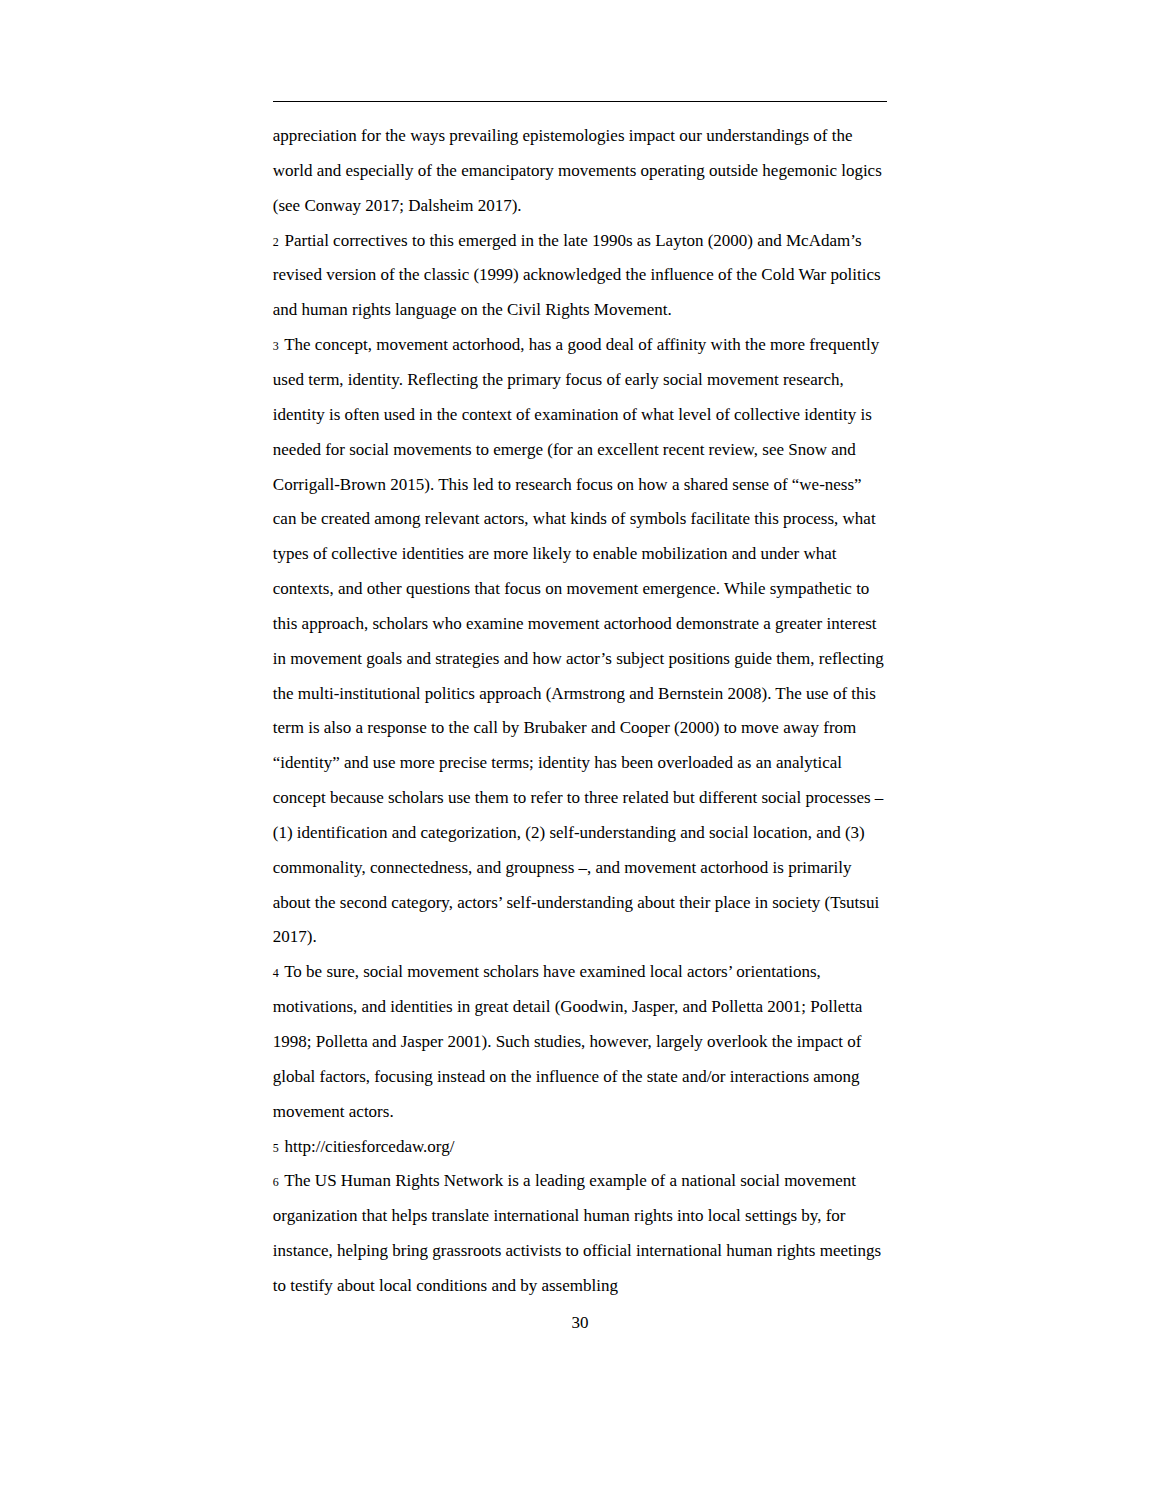appreciation for the ways prevailing epistemologies impact our understandings of the world and especially of the emancipatory movements operating outside hegemonic logics (see Conway 2017; Dalsheim 2017).
2 Partial correctives to this emerged in the late 1990s as Layton (2000) and McAdam’s revised version of the classic (1999) acknowledged the influence of the Cold War politics and human rights language on the Civil Rights Movement.
3 The concept, movement actorhood, has a good deal of affinity with the more frequently used term, identity. Reflecting the primary focus of early social movement research, identity is often used in the context of examination of what level of collective identity is needed for social movements to emerge (for an excellent recent review, see Snow and Corrigall-Brown 2015). This led to research focus on how a shared sense of “we-ness” can be created among relevant actors, what kinds of symbols facilitate this process, what types of collective identities are more likely to enable mobilization and under what contexts, and other questions that focus on movement emergence. While sympathetic to this approach, scholars who examine movement actorhood demonstrate a greater interest in movement goals and strategies and how actor’s subject positions guide them, reflecting the multi-institutional politics approach (Armstrong and Bernstein 2008). The use of this term is also a response to the call by Brubaker and Cooper (2000) to move away from “identity” and use more precise terms; identity has been overloaded as an analytical concept because scholars use them to refer to three related but different social processes – (1) identification and categorization, (2) self-understanding and social location, and (3) commonality, connectedness, and groupness –, and movement actorhood is primarily about the second category, actors’ self-understanding about their place in society (Tsutsui 2017).
4 To be sure, social movement scholars have examined local actors’ orientations, motivations, and identities in great detail (Goodwin, Jasper, and Polletta 2001; Polletta 1998; Polletta and Jasper 2001). Such studies, however, largely overlook the impact of global factors, focusing instead on the influence of the state and/or interactions among movement actors.
5 http://citiesforcedaw.org/
6 The US Human Rights Network is a leading example of a national social movement organization that helps translate international human rights into local settings by, for instance, helping bring grassroots activists to official international human rights meetings to testify about local conditions and by assembling
30